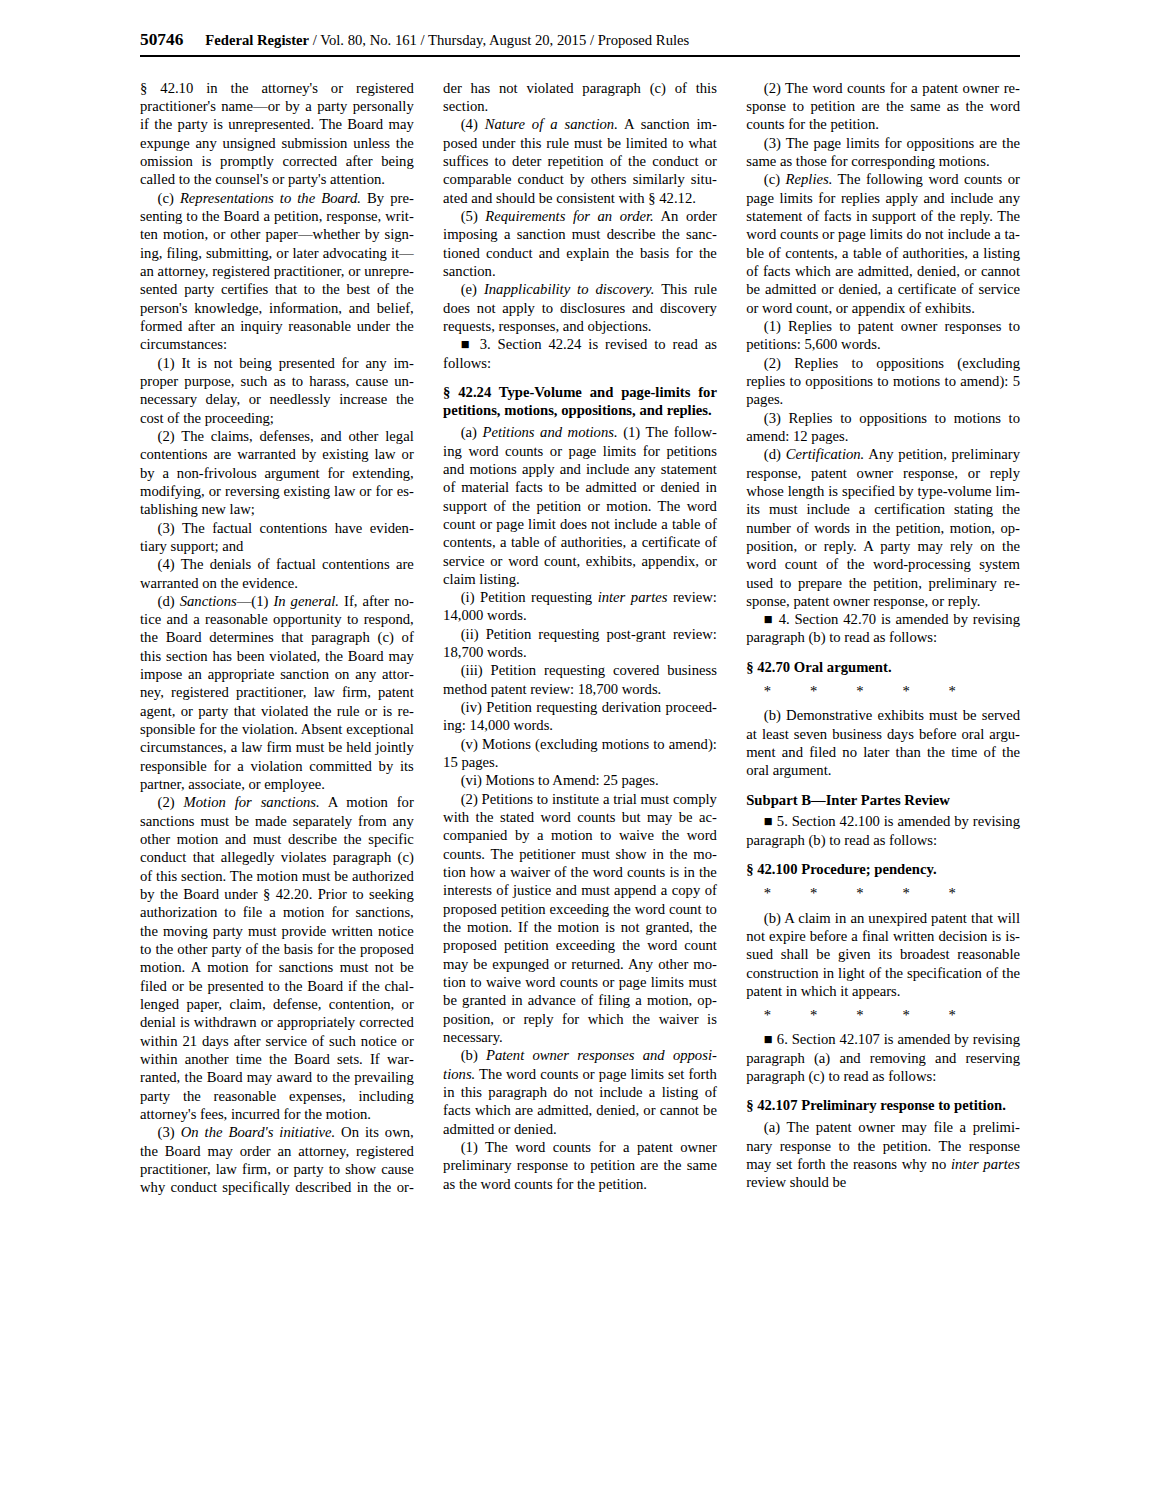50746
Federal Register / Vol. 80, No. 161 / Thursday, August 20, 2015 / Proposed Rules
§ 42.10 in the attorney's or registered practitioner's name—or by a party personally if the party is unrepresented. The Board may expunge any unsigned submission unless the omission is promptly corrected after being called to the counsel's or party's attention.
(c) Representations to the Board. By presenting to the Board a petition, response, written motion, or other paper—whether by signing, filing, submitting, or later advocating it—an attorney, registered practitioner, or unrepresented party certifies that to the best of the person's knowledge, information, and belief, formed after an inquiry reasonable under the circumstances:
(1) It is not being presented for any improper purpose, such as to harass, cause unnecessary delay, or needlessly increase the cost of the proceeding;
(2) The claims, defenses, and other legal contentions are warranted by existing law or by a non-frivolous argument for extending, modifying, or reversing existing law or for establishing new law;
(3) The factual contentions have evidentiary support; and
(4) The denials of factual contentions are warranted on the evidence.
(d) Sanctions—(1) In general. If, after notice and a reasonable opportunity to respond, the Board determines that paragraph (c) of this section has been violated, the Board may impose an appropriate sanction on any attorney, registered practitioner, law firm, patent agent, or party that violated the rule or is responsible for the violation. Absent exceptional circumstances, a law firm must be held jointly responsible for a violation committed by its partner, associate, or employee.
(2) Motion for sanctions. A motion for sanctions must be made separately from any other motion and must describe the specific conduct that allegedly violates paragraph (c) of this section. The motion must be authorized by the Board under § 42.20. Prior to seeking authorization to file a motion for sanctions, the moving party must provide written notice to the other party of the basis for the proposed motion. A motion for sanctions must not be filed or be presented to the Board if the challenged paper, claim, defense, contention, or denial is withdrawn or appropriately corrected within 21 days after service of such notice or within another time the Board sets. If warranted, the Board may award to the prevailing party the reasonable expenses, including attorney's fees, incurred for the motion.
(3) On the Board's initiative. On its own, the Board may order an attorney, registered practitioner, law firm, or party to show cause why conduct specifically described in the order has not violated paragraph (c) of this section.
(4) Nature of a sanction. A sanction imposed under this rule must be limited to what suffices to deter repetition of the conduct or comparable conduct by others similarly situated and should be consistent with § 42.12.
(5) Requirements for an order. An order imposing a sanction must describe the sanctioned conduct and explain the basis for the sanction.
(e) Inapplicability to discovery. This rule does not apply to disclosures and discovery requests, responses, and objections.
■ 3. Section 42.24 is revised to read as follows:
§ 42.24 Type-Volume and page-limits for petitions, motions, oppositions, and replies.
(a) Petitions and motions. (1) The following word counts or page limits for petitions and motions apply and include any statement of material facts to be admitted or denied in support of the petition or motion. The word count or page limit does not include a table of contents, a table of authorities, a certificate of service or word count, exhibits, appendix, or claim listing.
(i) Petition requesting inter partes review: 14,000 words.
(ii) Petition requesting post-grant review: 18,700 words.
(iii) Petition requesting covered business method patent review: 18,700 words.
(iv) Petition requesting derivation proceeding: 14,000 words.
(v) Motions (excluding motions to amend): 15 pages.
(vi) Motions to Amend: 25 pages.
(2) Petitions to institute a trial must comply with the stated word counts but may be accompanied by a motion to waive the word counts. The petitioner must show in the motion how a waiver of the word counts is in the interests of justice and must append a copy of proposed petition exceeding the word count to the motion. If the motion is not granted, the proposed petition exceeding the word count may be expunged or returned. Any other motion to waive word counts or page limits must be granted in advance of filing a motion, opposition, or reply for which the waiver is necessary.
(b) Patent owner responses and oppositions. The word counts or page limits set forth in this paragraph do not include a listing of facts which are admitted, denied, or cannot be admitted or denied.
(1) The word counts for a patent owner preliminary response to petition are the same as the word counts for the petition.
(2) The word counts for a patent owner response to petition are the same as the word counts for the petition.
(3) The page limits for oppositions are the same as those for corresponding motions.
(c) Replies. The following word counts or page limits for replies apply and include any statement of facts in support of the reply. The word counts or page limits do not include a table of contents, a table of authorities, a listing of facts which are admitted, denied, or cannot be admitted or denied, a certificate of service or word count, or appendix of exhibits.
(1) Replies to patent owner responses to petitions: 5,600 words.
(2) Replies to oppositions (excluding replies to oppositions to motions to amend): 5 pages.
(3) Replies to oppositions to motions to amend: 12 pages.
(d) Certification. Any petition, preliminary response, patent owner response, or reply whose length is specified by type-volume limits must include a certification stating the number of words in the petition, motion, opposition, or reply. A party may rely on the word count of the word-processing system used to prepare the petition, preliminary response, patent owner response, or reply.
■ 4. Section 42.70 is amended by revising paragraph (b) to read as follows:
§ 42.70 Oral argument.
* * * * *
(b) Demonstrative exhibits must be served at least seven business days before oral argument and filed no later than the time of the oral argument.
Subpart B—Inter Partes Review
■ 5. Section 42.100 is amended by revising paragraph (b) to read as follows:
§ 42.100 Procedure; pendency.
* * * * *
(b) A claim in an unexpired patent that will not expire before a final written decision is issued shall be given its broadest reasonable construction in light of the specification of the patent in which it appears.
* * * * *
■ 6. Section 42.107 is amended by revising paragraph (a) and removing and reserving paragraph (c) to read as follows:
§ 42.107 Preliminary response to petition.
(a) The patent owner may file a preliminary response to the petition. The response may set forth the reasons why no inter partes review should be